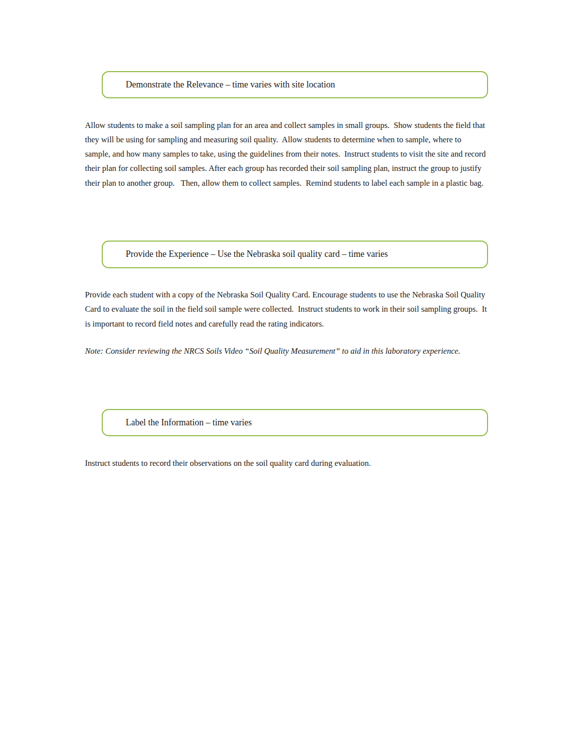Demonstrate the Relevance – time varies with site location
Allow students to make a soil sampling plan for an area and collect samples in small groups. Show students the field that they will be using for sampling and measuring soil quality. Allow students to determine when to sample, where to sample, and how many samples to take, using the guidelines from their notes. Instruct students to visit the site and record their plan for collecting soil samples. After each group has recorded their soil sampling plan, instruct the group to justify their plan to another group. Then, allow them to collect samples. Remind students to label each sample in a plastic bag.
Provide the Experience – Use the Nebraska soil quality card – time varies
Provide each student with a copy of the Nebraska Soil Quality Card. Encourage students to use the Nebraska Soil Quality Card to evaluate the soil in the field soil sample were collected. Instruct students to work in their soil sampling groups. It is important to record field notes and carefully read the rating indicators.
Note: Consider reviewing the NRCS Soils Video “Soil Quality Measurement” to aid in this laboratory experience.
Label the Information – time varies
Instruct students to record their observations on the soil quality card during evaluation.